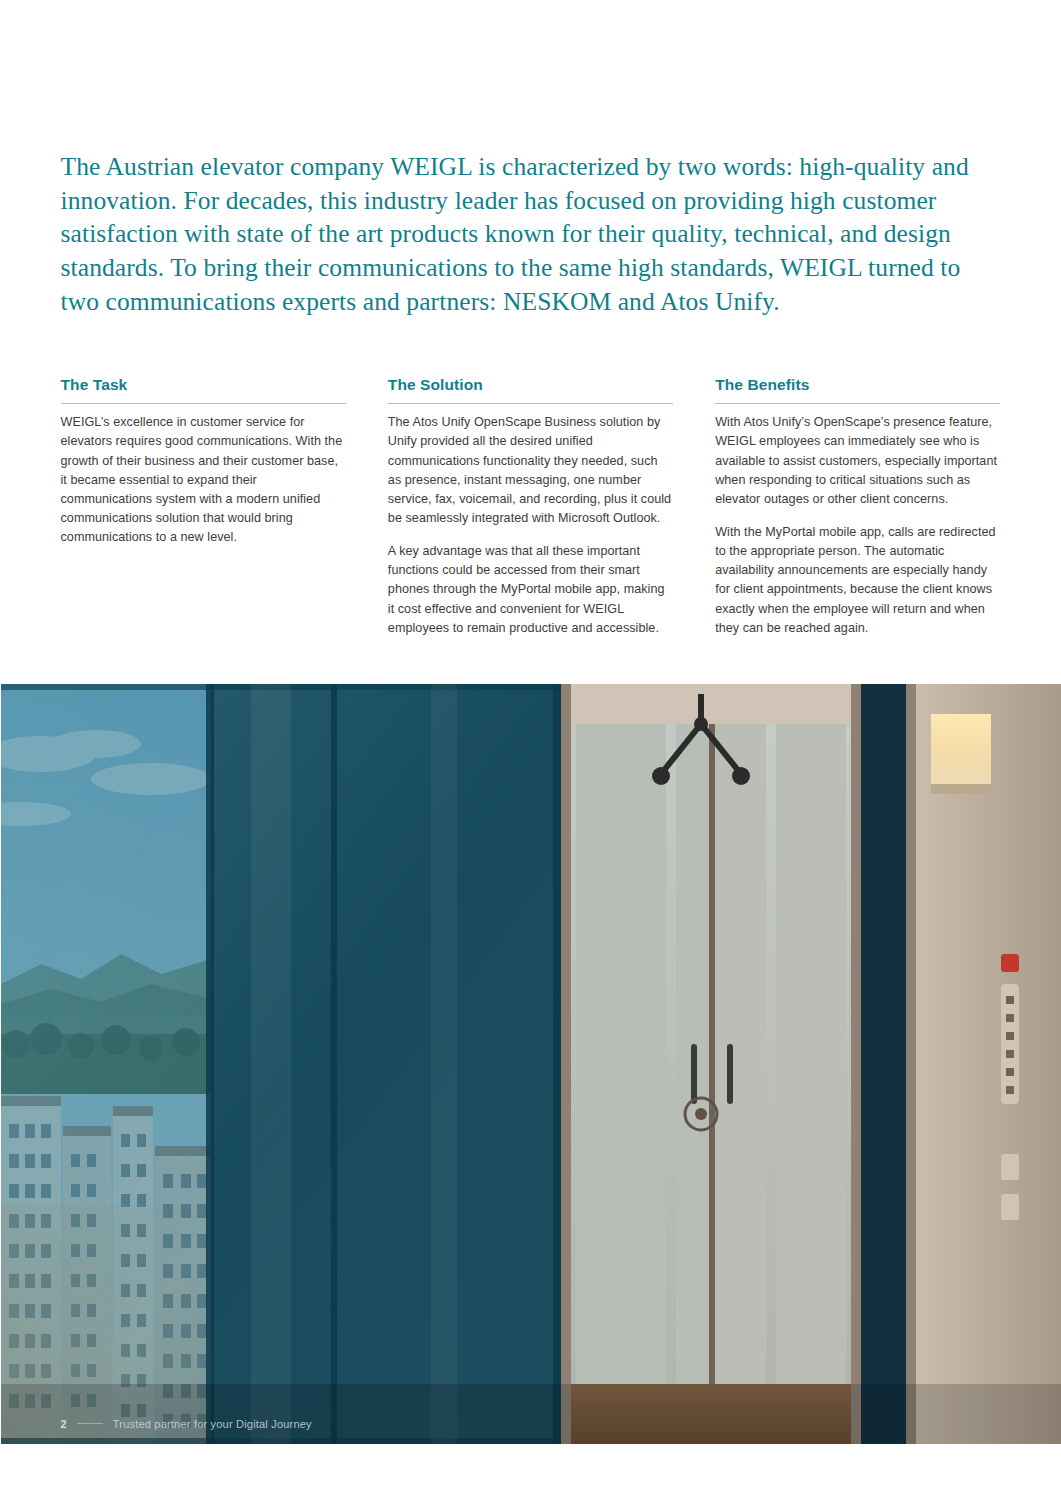The Austrian elevator company WEIGL is characterized by two words: high-quality and innovation. For decades, this industry leader has focused on providing high customer satisfaction with state of the art products known for their quality, technical, and design standards. To bring their communications to the same high standards, WEIGL turned to two communications experts and partners: NESKOM and Atos Unify.
The Task
WEIGL’s excellence in customer service for elevators requires good communications. With the growth of their business and their customer base, it became essential to expand their communications system with a modern unified communications solution that would bring communications to a new level.
The Solution
The Atos Unify OpenScape Business solution by Unify provided all the desired unified communications functionality they needed, such as presence, instant messaging, one number service, fax, voicemail, and recording, plus it could be seamlessly integrated with Microsoft Outlook.
A key advantage was that all these important functions could be accessed from their smart phones through the MyPortal mobile app, making it cost effective and convenient for WEIGL employees to remain productive and accessible.
The Benefits
With Atos Unify’s OpenScape’s presence feature, WEIGL employees can immediately see who is available to assist customers, especially important when responding to critical situations such as elevator outages or other client concerns.
With the MyPortal mobile app, calls are redirected to the appropriate person. The automatic availability announcements are especially handy for client appointments, because the client knows exactly when the employee will return and when they can be reached again.
2 Trusted partner for your Digital Journey